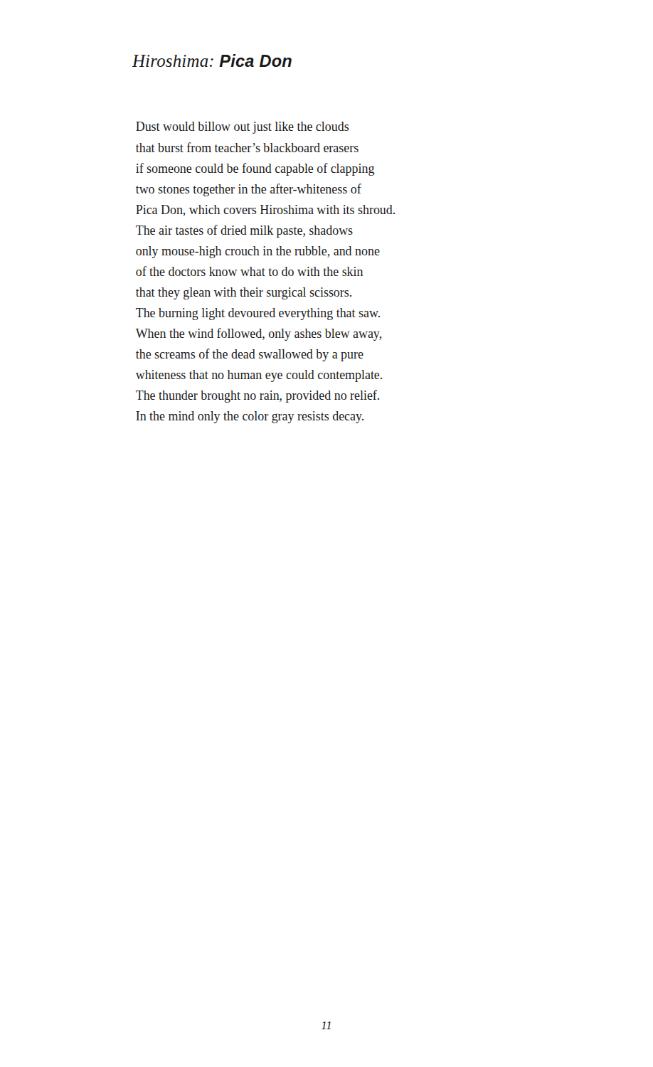Hiroshima: Pica Don
Dust would billow out just like the clouds that burst from teacher’s blackboard erasers if someone could be found capable of clapping two stones together in the after-whiteness of Pica Don, which covers Hiroshima with its shroud. The air tastes of dried milk paste, shadows only mouse-high crouch in the rubble, and none of the doctors know what to do with the skin that they glean with their surgical scissors. The burning light devoured everything that saw. When the wind followed, only ashes blew away, the screams of the dead swallowed by a pure whiteness that no human eye could contemplate. The thunder brought no rain, provided no relief. In the mind only the color gray resists decay.
11